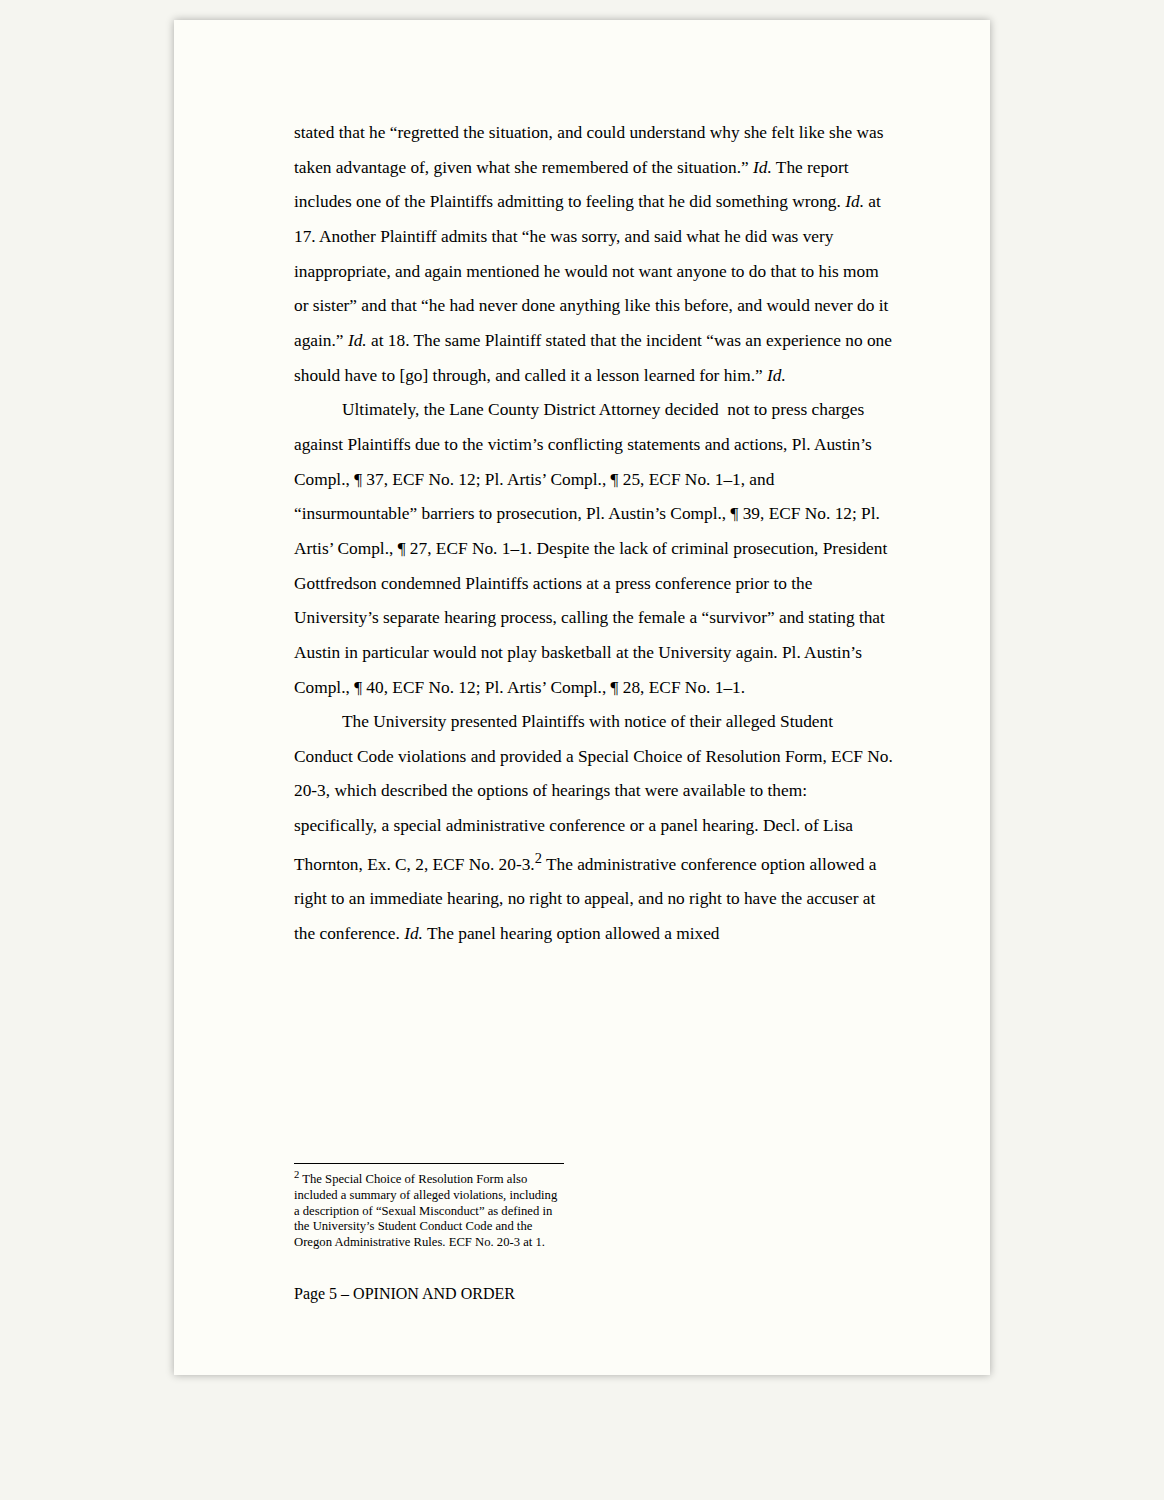stated that he “regretted the situation, and could understand why she felt like she was taken advantage of, given what she remembered of the situation.” Id. The report includes one of the Plaintiffs admitting to feeling that he did something wrong. Id. at 17. Another Plaintiff admits that “he was sorry, and said what he did was very inappropriate, and again mentioned he would not want anyone to do that to his mom or sister” and that “he had never done anything like this before, and would never do it again.” Id. at 18. The same Plaintiff stated that the incident “was an experience no one should have to [go] through, and called it a lesson learned for him.” Id.
Ultimately, the Lane County District Attorney decided not to press charges against Plaintiffs due to the victim’s conflicting statements and actions, Pl. Austin’s Compl., ¶ 37, ECF No. 12; Pl. Artis’ Compl., ¶ 25, ECF No. 1–1, and “insurmountable” barriers to prosecution, Pl. Austin’s Compl., ¶ 39, ECF No. 12; Pl. Artis’ Compl., ¶ 27, ECF No. 1–1. Despite the lack of criminal prosecution, President Gottfredson condemned Plaintiffs actions at a press conference prior to the University’s separate hearing process, calling the female a “survivor” and stating that Austin in particular would not play basketball at the University again. Pl. Austin’s Compl., ¶ 40, ECF No. 12; Pl. Artis’ Compl., ¶ 28, ECF No. 1–1.
The University presented Plaintiffs with notice of their alleged Student Conduct Code violations and provided a Special Choice of Resolution Form, ECF No. 20-3, which described the options of hearings that were available to them: specifically, a special administrative conference or a panel hearing. Decl. of Lisa Thornton, Ex. C, 2, ECF No. 20-3.2 The administrative conference option allowed a right to an immediate hearing, no right to appeal, and no right to have the accuser at the conference. Id. The panel hearing option allowed a mixed
2 The Special Choice of Resolution Form also included a summary of alleged violations, including a description of “Sexual Misconduct” as defined in the University’s Student Conduct Code and the Oregon Administrative Rules. ECF No. 20-3 at 1.
Page 5 – OPINION AND ORDER